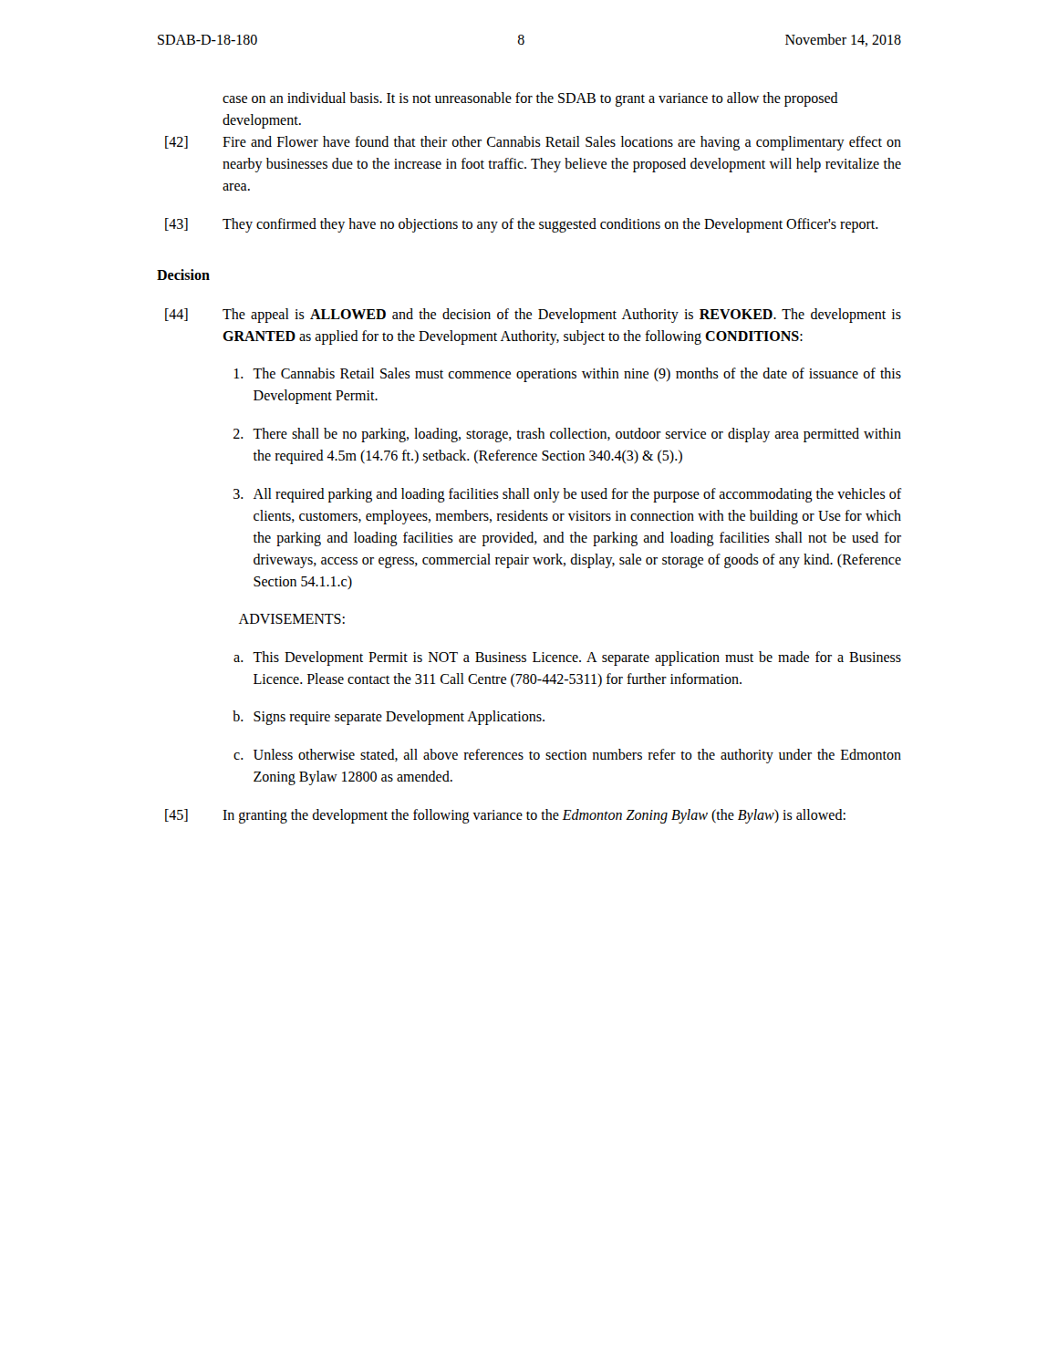SDAB-D-18-180
8
November 14, 2018
case on an individual basis. It is not unreasonable for the SDAB to grant a variance to allow the proposed development.
[42]
Fire and Flower have found that their other Cannabis Retail Sales locations are having a complimentary effect on nearby businesses due to the increase in foot traffic. They believe the proposed development will help revitalize the area.
[43]
They confirmed they have no objections to any of the suggested conditions on the Development Officer's report.
Decision
[44]
The appeal is ALLOWED and the decision of the Development Authority is REVOKED. The development is GRANTED as applied for to the Development Authority, subject to the following CONDITIONS:
The Cannabis Retail Sales must commence operations within nine (9) months of the date of issuance of this Development Permit.
There shall be no parking, loading, storage, trash collection, outdoor service or display area permitted within the required 4.5m (14.76 ft.) setback. (Reference Section 340.4(3) & (5).)
All required parking and loading facilities shall only be used for the purpose of accommodating the vehicles of clients, customers, employees, members, residents or visitors in connection with the building or Use for which the parking and loading facilities are provided, and the parking and loading facilities shall not be used for driveways, access or egress, commercial repair work, display, sale or storage of goods of any kind. (Reference Section 54.1.1.c)
ADVISEMENTS:
This Development Permit is NOT a Business Licence. A separate application must be made for a Business Licence. Please contact the 311 Call Centre (780-442-5311) for further information.
Signs require separate Development Applications.
Unless otherwise stated, all above references to section numbers refer to the authority under the Edmonton Zoning Bylaw 12800 as amended.
[45]
In granting the development the following variance to the Edmonton Zoning Bylaw (the Bylaw) is allowed: